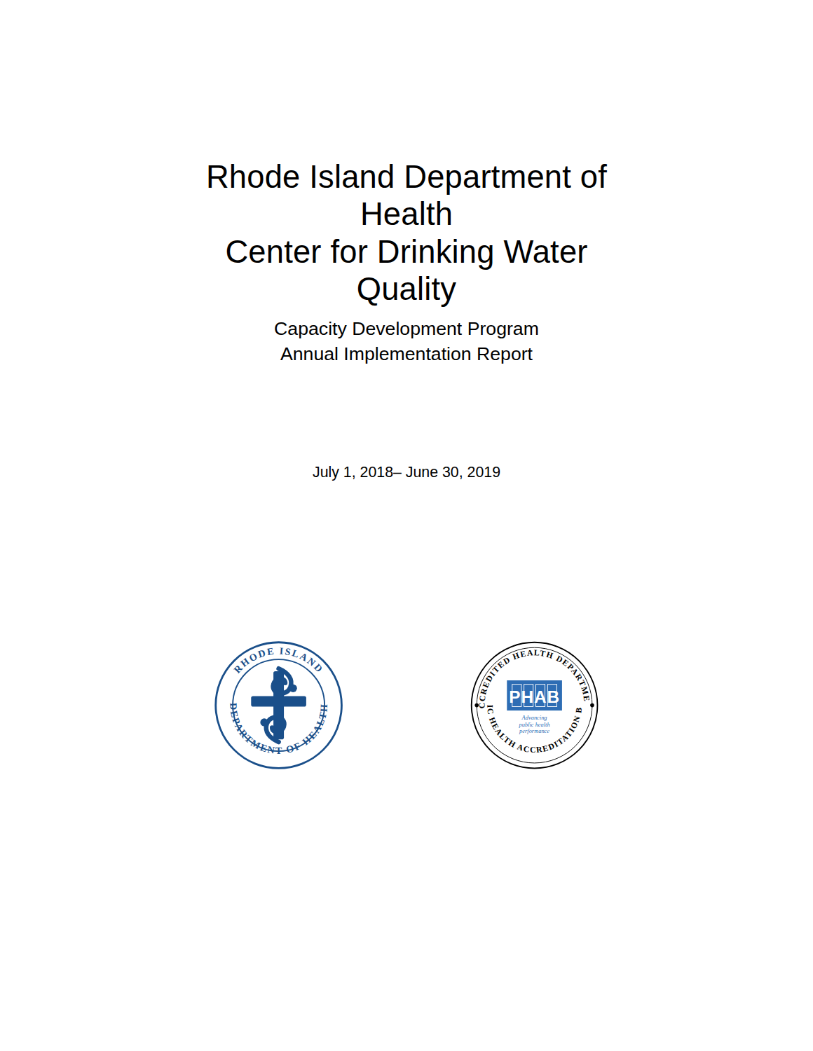Rhode Island Department of Health
Center for Drinking Water Quality
Capacity Development Program
Annual Implementation Report
July 1, 2018– June 30, 2019
RHODE ISLAND DEPARTMENT OF HEALTH
ACCREDITED HEALTH DEPARTMENT PUBLIC HEALTH ACCREDITATION BOARD PHAB Advancing public health performance